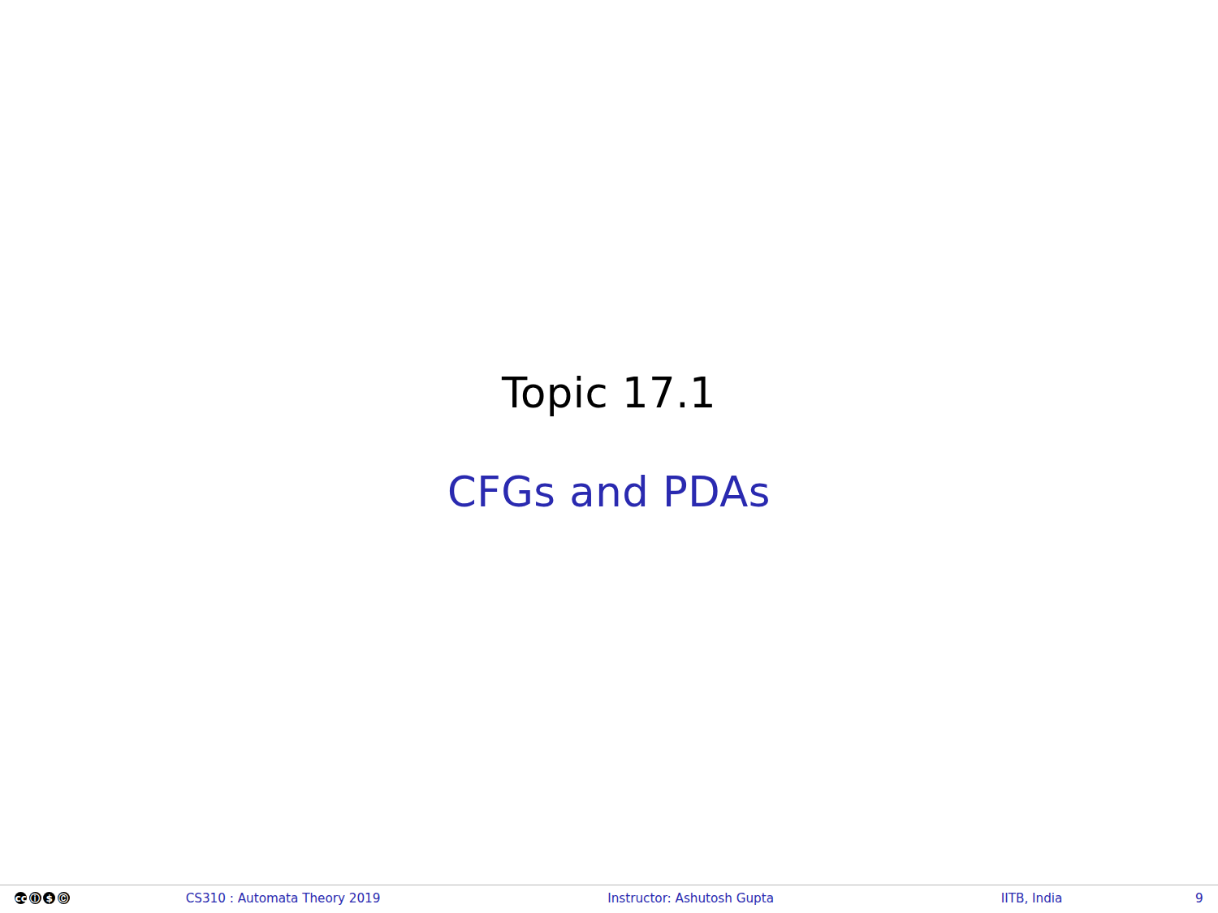Topic 17.1
CFGs and PDAs
ccⓘ$Ⓒ
CS310 : Automata Theory 2019 Instructor: Ashutosh Gupta IITB, India
9